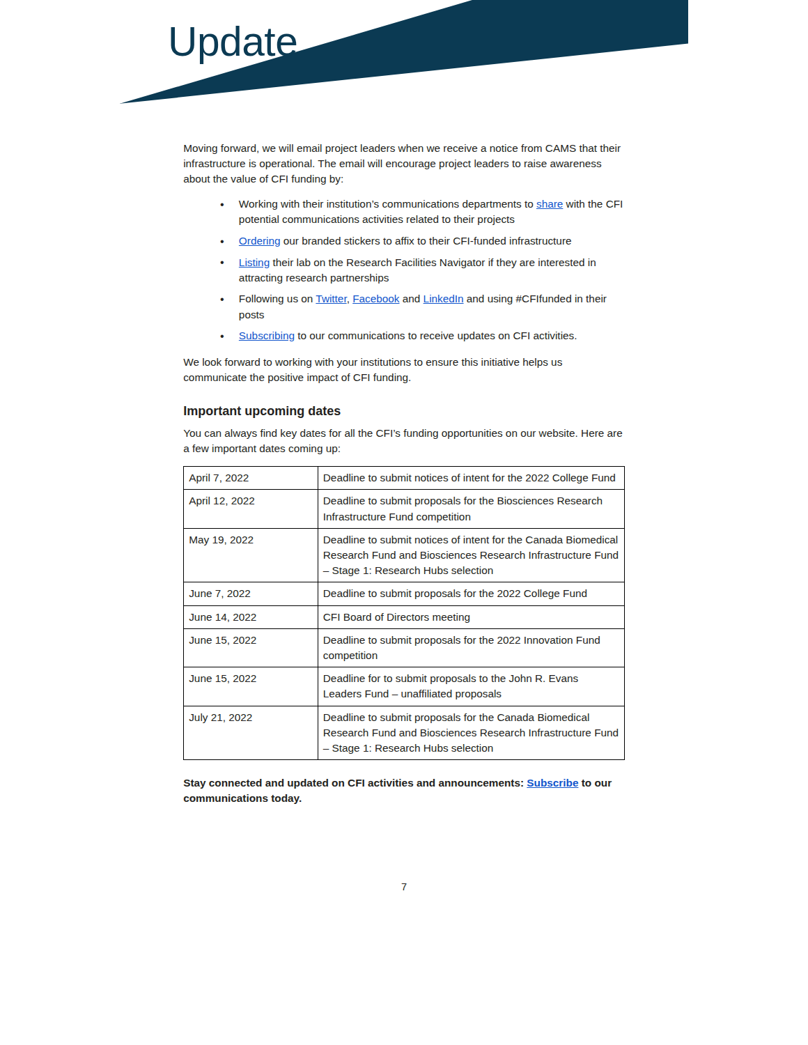Update
Moving forward, we will email project leaders when we receive a notice from CAMS that their infrastructure is operational. The email will encourage project leaders to raise awareness about the value of CFI funding by:
Working with their institution’s communications departments to share with the CFI potential communications activities related to their projects
Ordering our branded stickers to affix to their CFI-funded infrastructure
Listing their lab on the Research Facilities Navigator if they are interested in attracting research partnerships
Following us on Twitter, Facebook and LinkedIn and using #CFIfunded in their posts
Subscribing to our communications to receive updates on CFI activities.
We look forward to working with your institutions to ensure this initiative helps us communicate the positive impact of CFI funding.
Important upcoming dates
You can always find key dates for all the CFI’s funding opportunities on our website. Here are a few important dates coming up:
| April 7, 2022 | Deadline to submit notices of intent for the 2022 College Fund |
| April 12, 2022 | Deadline to submit proposals for the Biosciences Research Infrastructure Fund competition |
| May 19, 2022 | Deadline to submit notices of intent for the Canada Biomedical Research Fund and Biosciences Research Infrastructure Fund – Stage 1: Research Hubs selection |
| June 7, 2022 | Deadline to submit proposals for the 2022 College Fund |
| June 14, 2022 | CFI Board of Directors meeting |
| June 15, 2022 | Deadline to submit proposals for the 2022 Innovation Fund competition |
| June 15, 2022 | Deadline for to submit proposals to the John R. Evans Leaders Fund – unaffiliated proposals |
| July 21, 2022 | Deadline to submit proposals for the Canada Biomedical Research Fund and Biosciences Research Infrastructure Fund – Stage 1: Research Hubs selection |
Stay connected and updated on CFI activities and announcements: Subscribe to our communications today.
7